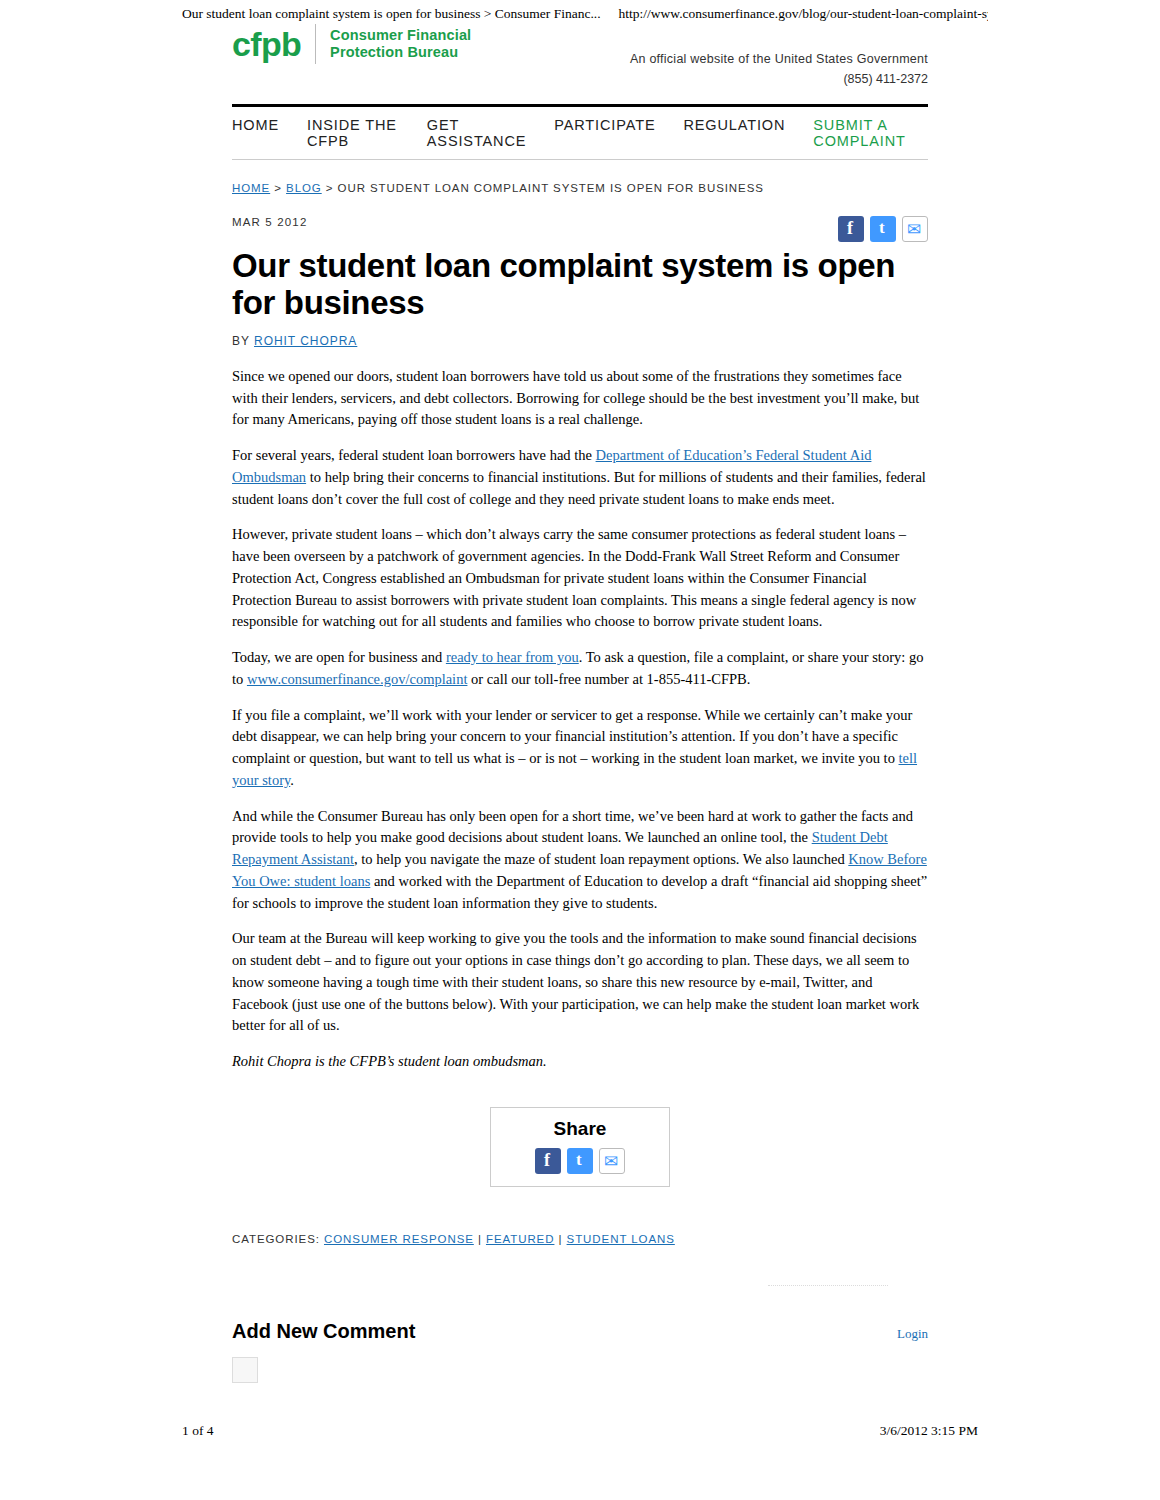Our student loan complaint system is open for business > Consumer Financ...http://www.consumerfinance.gov/blog/our-student-loan-complaint-system-...
An official website of the United States Government
(855) 411-2372
cfpb
Consumer Financial Protection Bureau
HOME
INSIDE THE CFPB
GET ASSISTANCE
PARTICIPATE
REGULATION
SUBMIT A COMPLAINT
HOME > BLOG > OUR STUDENT LOAN COMPLAINT SYSTEM IS OPEN FOR BUSINESS
MAR 5 2012
Our student loan complaint system is open for business
BY ROHIT CHOPRA
Since we opened our doors, student loan borrowers have told us about some of the frustrations they sometimes face with their lenders, servicers, and debt collectors. Borrowing for college should be the best investment you’ll make, but for many Americans, paying off those student loans is a real challenge.
For several years, federal student loan borrowers have had the Department of Education’s Federal Student Aid Ombudsman to help bring their concerns to financial institutions. But for millions of students and their families, federal student loans don’t cover the full cost of college and they need private student loans to make ends meet.
However, private student loans – which don’t always carry the same consumer protections as federal student loans – have been overseen by a patchwork of government agencies. In the Dodd-Frank Wall Street Reform and Consumer Protection Act, Congress established an Ombudsman for private student loans within the Consumer Financial Protection Bureau to assist borrowers with private student loan complaints. This means a single federal agency is now responsible for watching out for all students and families who choose to borrow private student loans.
Today, we are open for business and ready to hear from you. To ask a question, file a complaint, or share your story: go to www.consumerfinance.gov/complaint or call our toll-free number at 1-855-411-CFPB.
If you file a complaint, we’ll work with your lender or servicer to get a response. While we certainly can’t make your debt disappear, we can help bring your concern to your financial institution’s attention. If you don’t have a specific complaint or question, but want to tell us what is – or is not – working in the student loan market, we invite you to tell your story.
And while the Consumer Bureau has only been open for a short time, we’ve been hard at work to gather the facts and provide tools to help you make good decisions about student loans. We launched an online tool, the Student Debt Repayment Assistant, to help you navigate the maze of student loan repayment options. We also launched Know Before You Owe: student loans and worked with the Department of Education to develop a draft “financial aid shopping sheet” for schools to improve the student loan information they give to students.
Our team at the Bureau will keep working to give you the tools and the information to make sound financial decisions on student debt – and to figure out your options in case things don’t go according to plan. These days, we all seem to know someone having a tough time with their student loans, so share this new resource by e-mail, Twitter, and Facebook (just use one of the buttons below). With your participation, we can help make the student loan market work better for all of us.
Rohit Chopra is the CFPB’s student loan ombudsman.
Share
CATEGORIES: CONSUMER RESPONSE | FEATURED | STUDENT LOANS
Add New Comment
Login
1 of 4
3/6/2012 3:15 PM